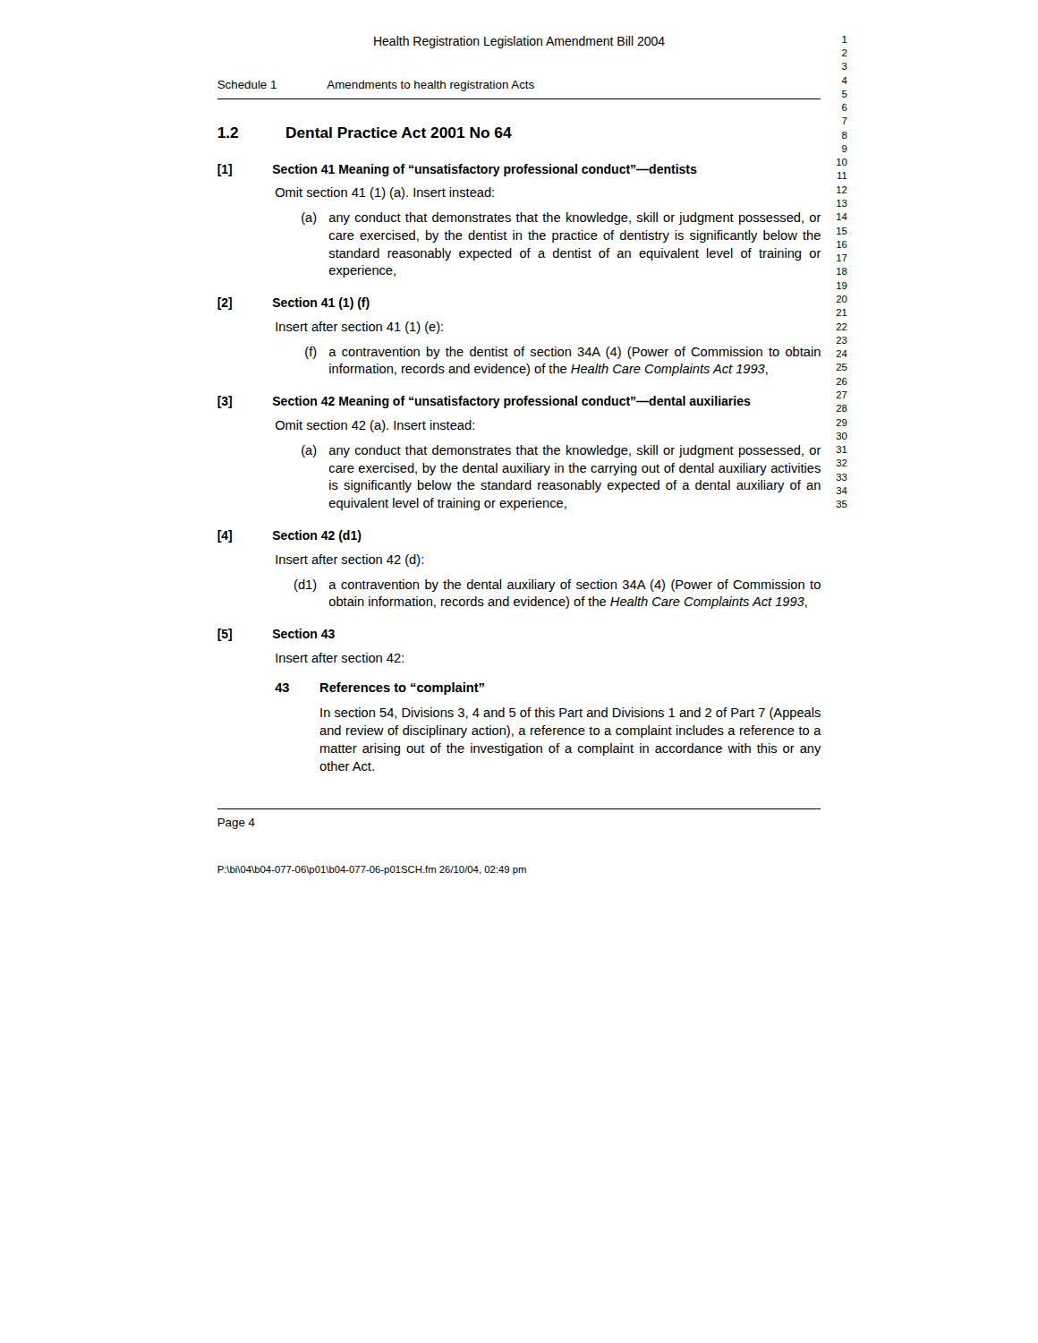Health Registration Legislation Amendment Bill 2004
Schedule 1 Amendments to health registration Acts
1
2
3
4
5
6
7
8
9
10
11
12
13
14
15
16
17
18
19
20
21
22
23
24
25
26
27
28
29
30
31
32
33
34
35
1.2 Dental Practice Act 2001 No 64
[1] Section 41 Meaning of “unsatisfactory professional conduct”—dentists
Omit section 41 (1) (a). Insert instead:
(a) any conduct that demonstrates that the knowledge, skill or judgment possessed, or care exercised, by the dentist in the practice of dentistry is significantly below the standard reasonably expected of a dentist of an equivalent level of training or experience,
[2] Section 41 (1) (f)
Insert after section 41 (1) (e):
(f) a contravention by the dentist of section 34A (4) (Power of Commission to obtain information, records and evidence) of the Health Care Complaints Act 1993,
[3] Section 42 Meaning of “unsatisfactory professional conduct”—dental auxiliaries
Omit section 42 (a). Insert instead:
(a) any conduct that demonstrates that the knowledge, skill or judgment possessed, or care exercised, by the dental auxiliary in the carrying out of dental auxiliary activities is significantly below the standard reasonably expected of a dental auxiliary of an equivalent level of training or experience,
[4] Section 42 (d1)
Insert after section 42 (d):
(d1) a contravention by the dental auxiliary of section 34A (4) (Power of Commission to obtain information, records and evidence) of the Health Care Complaints Act 1993,
[5] Section 43
Insert after section 42:
43 References to “complaint”
In section 54, Divisions 3, 4 and 5 of this Part and Divisions 1 and 2 of Part 7 (Appeals and review of disciplinary action), a reference to a complaint includes a reference to a matter arising out of the investigation of a complaint in accordance with this or any other Act.
Page 4
P:\bi\04\b04-077-06\p01\b04-077-06-p01SCH.fm 26/10/04, 02:49 pm